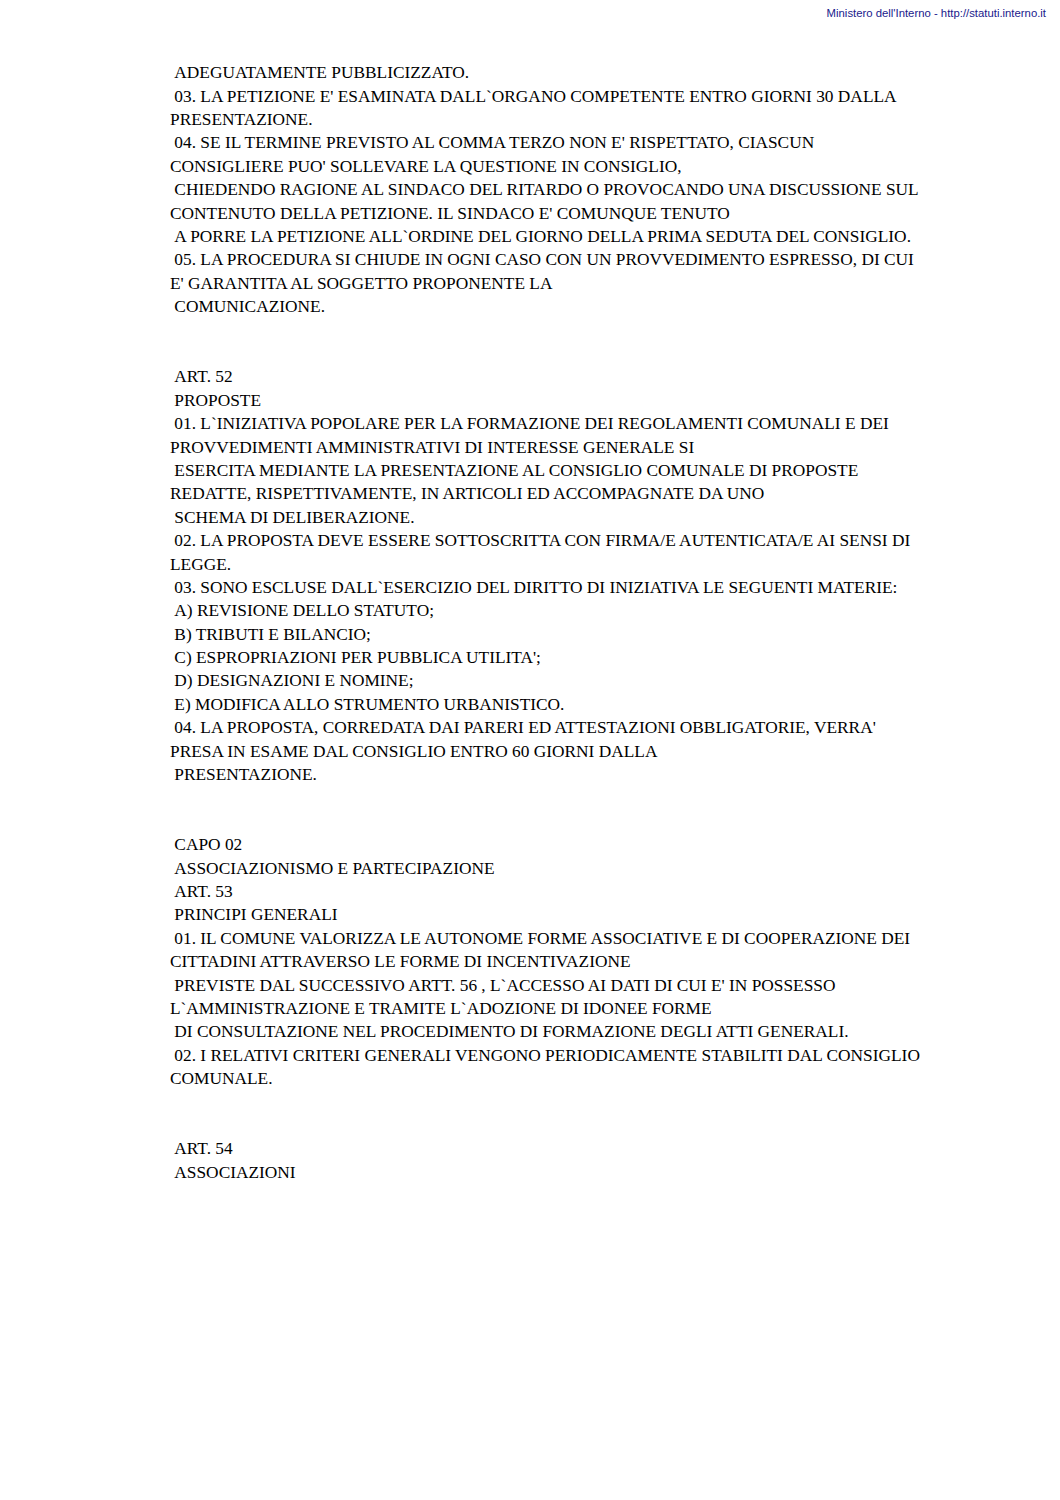Ministero dell'Interno - http://statuti.interno.it
ADEGUATAMENTE PUBBLICIZZATO.
03. LA PETIZIONE E' ESAMINATA DALL`ORGANO COMPETENTE ENTRO GIORNI 30 DALLA PRESENTAZIONE.
04. SE IL TERMINE PREVISTO AL COMMA TERZO NON E' RISPETTATO, CIASCUN CONSIGLIERE PUO' SOLLEVARE LA QUESTIONE IN CONSIGLIO,
CHIEDENDO RAGIONE AL SINDACO DEL RITARDO O PROVOCANDO UNA DISCUSSIONE SUL CONTENUTO DELLA PETIZIONE. IL SINDACO E' COMUNQUE TENUTO
A PORRE LA PETIZIONE ALL`ORDINE DEL GIORNO DELLA PRIMA SEDUTA DEL CONSIGLIO.
05. LA PROCEDURA SI CHIUDE IN OGNI CASO CON UN PROVVEDIMENTO ESPRESSO, DI CUI E' GARANTITA AL SOGGETTO PROPONENTE LA
COMUNICAZIONE.
ART. 52
PROPOSTE
01. L`INIZIATIVA POPOLARE PER LA FORMAZIONE DEI REGOLAMENTI COMUNALI E DEI PROVVEDIMENTI AMMINISTRATIVI DI INTERESSE GENERALE SI
ESERCITA MEDIANTE LA PRESENTAZIONE AL CONSIGLIO COMUNALE DI PROPOSTE REDATTE, RISPETTIVAMENTE, IN ARTICOLI ED ACCOMPAGNATE DA UNO
SCHEMA DI DELIBERAZIONE.
02. LA PROPOSTA DEVE ESSERE SOTTOSCRITTA CON FIRMA/E AUTENTICATA/E AI SENSI DI LEGGE.
03. SONO ESCLUSE DALL`ESERCIZIO DEL DIRITTO DI INIZIATIVA LE SEGUENTI MATERIE:
A) REVISIONE DELLO STATUTO;
B) TRIBUTI E BILANCIO;
C) ESPROPRIAZIONI PER PUBBLICA UTILITA';
D) DESIGNAZIONI E NOMINE;
E) MODIFICA ALLO STRUMENTO URBANISTICO.
04. LA PROPOSTA, CORREDATA DAI PARERI ED ATTESTAZIONI OBBLIGATORIE, VERRA' PRESA IN ESAME DAL CONSIGLIO ENTRO 60 GIORNI DALLA
PRESENTAZIONE.
CAPO 02
ASSOCIAZIONISMO E PARTECIPAZIONE
ART. 53
PRINCIPI GENERALI
01. IL COMUNE VALORIZZA LE AUTONOME FORME ASSOCIATIVE E DI COOPERAZIONE DEI CITTADINI ATTRAVERSO LE FORME DI INCENTIVAZIONE
PREVISTE DAL SUCCESSIVO ARTT. 56 , L`ACCESSO AI DATI DI CUI E' IN POSSESSO L`AMMINISTRAZIONE E TRAMITE L`ADOZIONE DI IDONEE FORME
DI CONSULTAZIONE NEL PROCEDIMENTO DI FORMAZIONE DEGLI ATTI GENERALI.
02. I RELATIVI CRITERI GENERALI VENGONO PERIODICAMENTE STABILITI DAL CONSIGLIO COMUNALE.
ART. 54
ASSOCIAZIONI